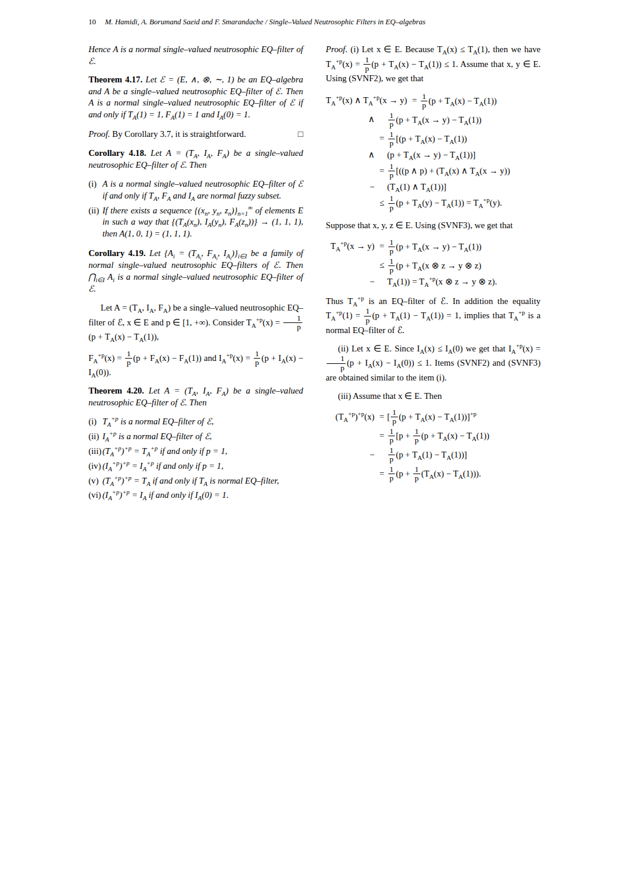10 M. Hamidi, A. Borumand Saeid and F. Smarandache / Single–Valued Neutrosophic Filters in EQ–algebras
Hence A is a normal single–valued neutrosophic EQ–filter of ℰ.
Theorem 4.17. Let ℰ = (E, ∧, ⊗, ∼, 1) be an EQ–algebra and A be a single–valued neutrosophic EQ–filter of ℰ. Then A is a normal single–valued neutrosophic EQ–filter of ℰ if and only if TA(1) = 1, FA(1) = 1 and IA(0) = 1.
Proof. By Corollary 3.7, it is straightforward. □
Corollary 4.18. Let A = (TA, IA, FA) be a single–valued neutrosophic EQ–filter of ℰ. Then
(i) A is a normal single–valued neutrosophic EQ–filter of ℰ if and only if TA, FA and IA are normal fuzzy subset.
(ii) If there exists a sequence {(xn, yn, zn)}n=1∞ of elements E in such a way that {(TA(xn), IA(yn), FA(zn))} → (1, 1, 1), then A(1, 0, 1) = (1, 1, 1).
Corollary 4.19. Let {Ai = (TAi, FAi, IAi)}i∈I be a family of normal single–valued neutrosophic EQ–filters of ℰ. Then ⋂i∈I Ai is a normal single–valued neutrosophic EQ–filter of ℰ.
Let A = (TA, IA, FA) be a single–valued neutrosophic EQ–filter of ℰ, x ∈ E and p ∈ [1, +∞). Consider TA+p(x) = 1 p(p + TA(x) − TA(1)),
FA+p(x) = 1 p(p + FA(x) − FA(1)) and IA+p(x) = 1 p(p + IA(x) − IA(0)).
Theorem 4.20. Let A = (TA, IA, FA) be a single–valued neutrosophic EQ–filter of ℰ. Then
(i) TA+p is a normal EQ–filter of ℰ,
(ii) IA+p is a normal EQ–filter of ℰ,
(iii) (TA+p)+p = TA+p if and only if p = 1,
(iv) (IA+p)+p = IA+p if and only if p = 1,
(v) (TA+p)+p = TA if and only if TA is normal EQ–filter,
(vi) (IA+p)+p = IA if and only if IA(0) = 1.
Proof. (i) Let x ∈ E. Because TA(x) ≤ TA(1), then we have TA+p(x) = 1 p(p + TA(x) − TA(1)) ≤ 1. Assume that x, y ∈ E. Using (SVNF2), we get that
TA+p(x) ∧ TA+p(x → y)=1 p(p + TA(x) − TA(1)) ∧ 1 p(p + TA(x → y) − TA(1)) =1 p[(p + TA(x) − TA(1)) ∧ (p + TA(x → y) − TA(1))] =1 p[((p ∧ p) + (TA(x) ∧ TA(x → y)) − (TA(1) ∧ TA(1))] ≤1 p(p + TA(y) − TA(1)) = TA+p(y).
Suppose that x, y, z ∈ E. Using (SVNF3), we get that
TA+p(x → y)=1 p(p + TA(x → y) − TA(1)) ≤1 p(p + TA(x ⊗ z → y ⊗ z) − TA(1)) = TA+p(x ⊗ z → y ⊗ z).
Thus TA+p is an EQ–filter of ℰ. In addition the equality TA+p(1) = 1 p(p + TA(1) − TA(1)) = 1, implies that TA+p is a normal EQ–filter of ℰ.
(ii) Let x ∈ E. Since IA(x) ≤ IA(0) we get that IA+p(x) = 1 p(p + IA(x) − IA(0)) ≤ 1. Items (SVNF2) and (SVNF3) are obtained similar to the item (i).
(iii) Assume that x ∈ E. Then
(TA+p)+p(x)=[1 p(p + TA(x) − TA(1))]+p =1 p[p + 1 p(p + TA(x) − TA(1)) − 1 p(p + TA(1) − TA(1))] =1 p(p + 1 p(TA(x) − TA(1))).